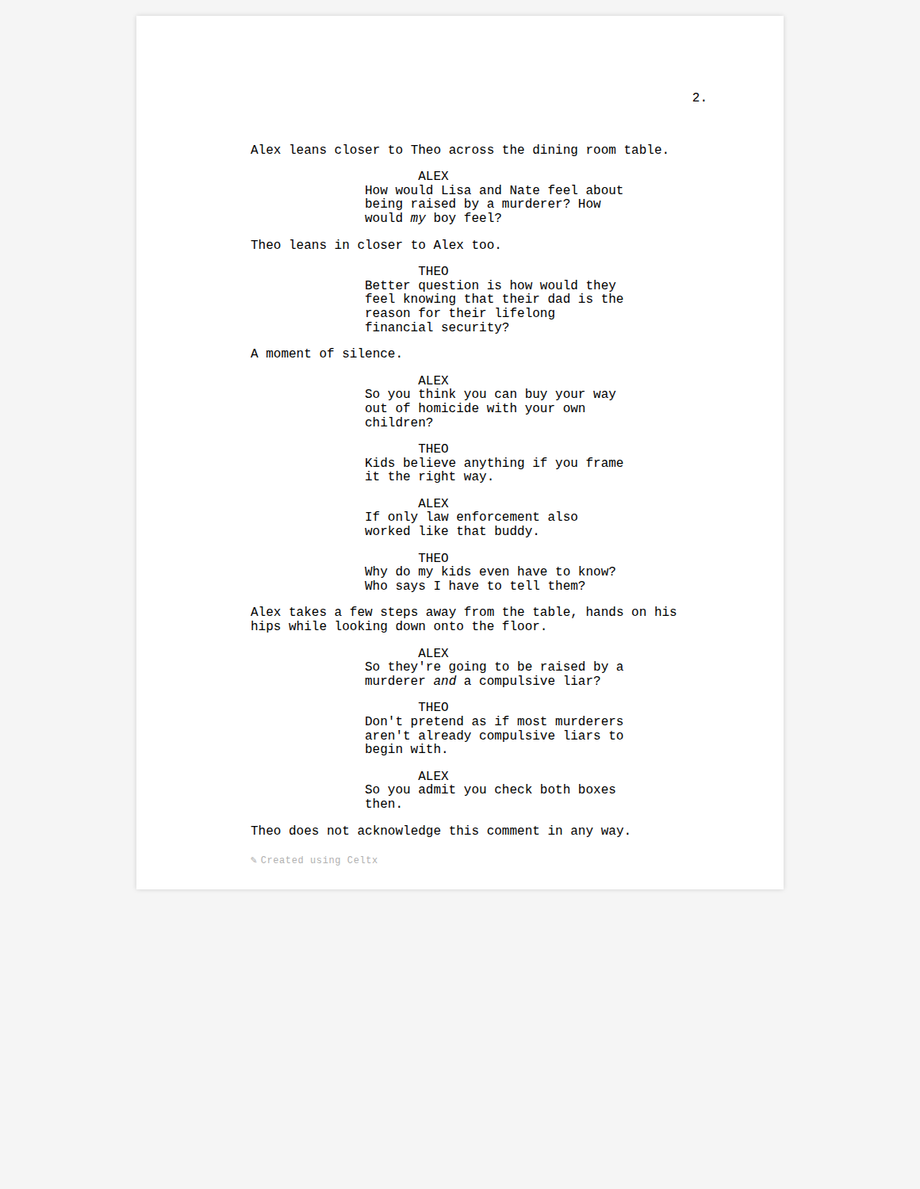2.
Alex leans closer to Theo across the dining room table.
ALEX
How would Lisa and Nate feel about being raised by a murderer? How would my boy feel?
Theo leans in closer to Alex too.
THEO
Better question is how would they feel knowing that their dad is the reason for their lifelong financial security?
A moment of silence.
ALEX
So you think you can buy your way out of homicide with your own children?
THEO
Kids believe anything if you frame it the right way.
ALEX
If only law enforcement also worked like that buddy.
THEO
Why do my kids even have to know? Who says I have to tell them?
Alex takes a few steps away from the table, hands on his hips while looking down onto the floor.
ALEX
So they're going to be raised by a murderer and a compulsive liar?
THEO
Don't pretend as if most murderers aren't already compulsive liars to begin with.
ALEX
So you admit you check both boxes then.
Theo does not acknowledge this comment in any way.
✎Created using Celtx